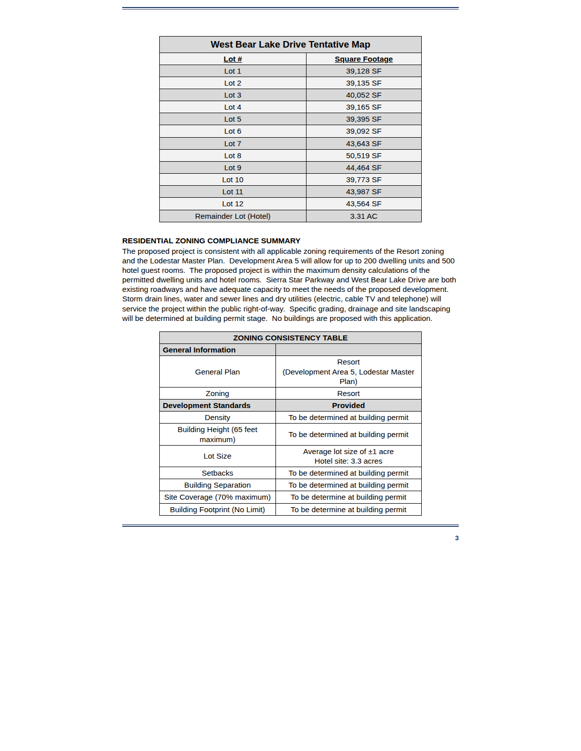| West Bear Lake Drive Tentative Map |
| --- |
| Lot # | Square Footage |
| Lot 1 | 39,128 SF |
| Lot 2 | 39,135 SF |
| Lot 3 | 40,052 SF |
| Lot 4 | 39,165 SF |
| Lot 5 | 39,395 SF |
| Lot 6 | 39,092 SF |
| Lot 7 | 43,643 SF |
| Lot 8 | 50,519 SF |
| Lot 9 | 44,464 SF |
| Lot 10 | 39,773 SF |
| Lot 11 | 43,987 SF |
| Lot 12 | 43,564 SF |
| Remainder Lot (Hotel) | 3.31 AC |
Residential Zoning Compliance Summary
The proposed project is consistent with all applicable zoning requirements of the Resort zoning and the Lodestar Master Plan. Development Area 5 will allow for up to 200 dwelling units and 500 hotel guest rooms. The proposed project is within the maximum density calculations of the permitted dwelling units and hotel rooms. Sierra Star Parkway and West Bear Lake Drive are both existing roadways and have adequate capacity to meet the needs of the proposed development. Storm drain lines, water and sewer lines and dry utilities (electric, cable TV and telephone) will service the project within the public right-of-way. Specific grading, drainage and site landscaping will be determined at building permit stage. No buildings are proposed with this application.
| ZONING CONSISTENCY TABLE |
| --- |
| General Information | |
| General Plan | Resort (Development Area 5, Lodestar Master Plan) |
| Zoning | Resort |
| Development Standards | Provided |
| Density | To be determined at building permit |
| Building Height (65 feet maximum) | To be determined at building permit |
| Lot Size | Average lot size of ±1 acre Hotel site: 3.3 acres |
| Setbacks | To be determined at building permit |
| Building Separation | To be determined at building permit |
| Site Coverage (70% maximum) | To be determine at building permit |
| Building Footprint (No Limit) | To be determine at building permit |
3